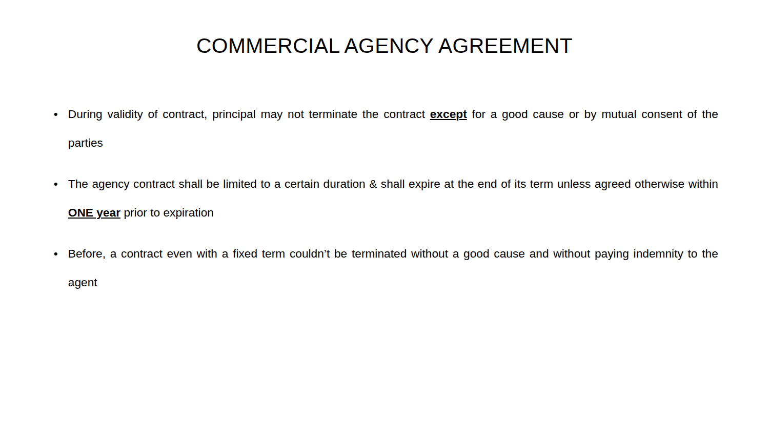COMMERCIAL AGENCY AGREEMENT
During validity of contract, principal may not terminate the contract except for a good cause or by mutual consent of the parties
The agency contract shall be limited to a certain duration & shall expire at the end of its term unless agreed otherwise within ONE year prior to expiration
Before, a contract even with a fixed term couldn’t be terminated without a good cause and without paying indemnity to the agent